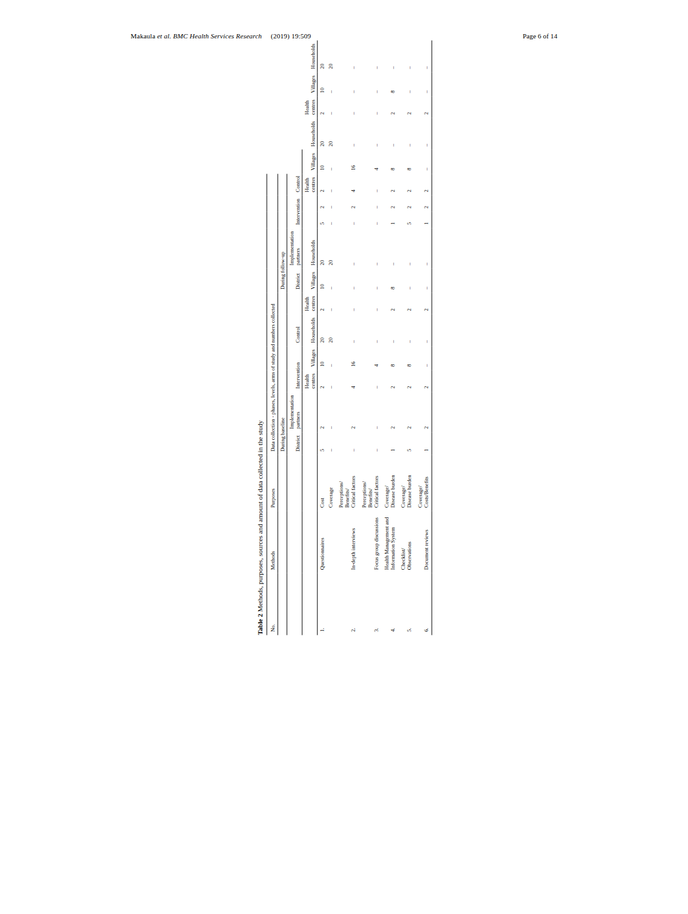Makaula et al. BMC Health Services Research (2019) 19:509
Page 6 of 14
Table 2 Methods, purposes, sources and amount of data collected in the study
| No. | Methods | Purposes | Data collection - phases, levels, arms of study and numbers collected |
| --- | --- | --- | --- |
| | | | During baseline | During follow-up |
| | | | District | Implementation partners | Intervention | Control | District | Implementation partners | Intervention | Control |
| | | | | | Health centres | Villages | Households | Health centres | Villages | Households | | | Health centres | Villages | Households | Health centres | Villages | Households |
| 1. | Questionnaires | Cost | 5 | 2 | 2 | 10 | 20 | 2 | 10 | 20 | 5 | 2 | 2 | 10 | 20 | 2 | 10 | 20 |
| | | Coverage | – | – | – | – | 20 | – | – | 20 | – | – | – | – | 20 | – | – | 20 |
| 2. | In-depth interviews | Perceptions/ Benefits/ Critical factors | – | 2 | 4 | 16 | – | – | – | – | – | 2 | 4 | 16 | – | – | – | – |
| 3. | Focus group discussions | Perceptions/ Benefits/ Critical factors | – | – | – | 4 | – | – | – | – | – | – | – | 4 | – | – | – | – |
| 4. | Health Management and Information System | Coverage/ Disease burden | 1 | 2 | 2 | 8 | – | 2 | 8 | – | 1 | 2 | 2 | 8 | – | 2 | 8 | – |
| 5. | Checklist/ Observations | Coverage/ Disease burden | 5 | 2 | 2 | 8 | – | 2 | – | – | 5 | 2 | 2 | 8 | – | 2 | – | – |
| 6. | Document reviews | Coverage/ Costs/Benefits | 1 | 2 | 2 | – | – | 2 | – | – | 1 | 2 | 2 | – | – | 2 | – | – |